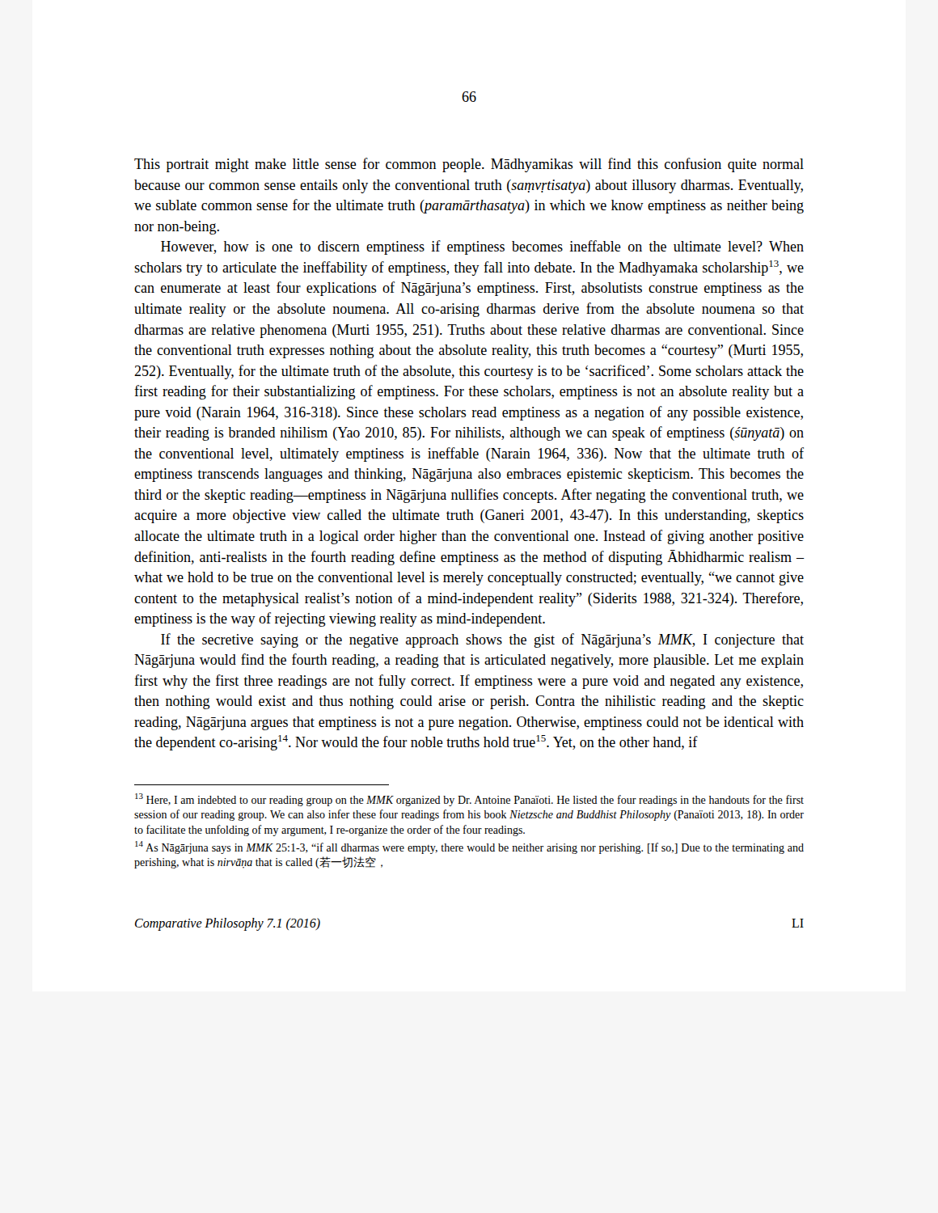66
This portrait might make little sense for common people. Mādhyamikas will find this confusion quite normal because our common sense entails only the conventional truth (saṃvṛtisatya) about illusory dharmas. Eventually, we sublate common sense for the ultimate truth (paramārthasatya) in which we know emptiness as neither being nor non-being.
However, how is one to discern emptiness if emptiness becomes ineffable on the ultimate level? When scholars try to articulate the ineffability of emptiness, they fall into debate. In the Madhyamaka scholarship13, we can enumerate at least four explications of Nāgārjuna’s emptiness. First, absolutists construe emptiness as the ultimate reality or the absolute noumena. All co-arising dharmas derive from the absolute noumena so that dharmas are relative phenomena (Murti 1955, 251). Truths about these relative dharmas are conventional. Since the conventional truth expresses nothing about the absolute reality, this truth becomes a “courtesy” (Murti 1955, 252). Eventually, for the ultimate truth of the absolute, this courtesy is to be ‘sacrificed’. Some scholars attack the first reading for their substantializing of emptiness. For these scholars, emptiness is not an absolute reality but a pure void (Narain 1964, 316-318). Since these scholars read emptiness as a negation of any possible existence, their reading is branded nihilism (Yao 2010, 85). For nihilists, although we can speak of emptiness (śūnyatā) on the conventional level, ultimately emptiness is ineffable (Narain 1964, 336). Now that the ultimate truth of emptiness transcends languages and thinking, Nāgārjuna also embraces epistemic skepticism. This becomes the third or the skeptic reading—emptiness in Nāgārjuna nullifies concepts. After negating the conventional truth, we acquire a more objective view called the ultimate truth (Ganeri 2001, 43-47). In this understanding, skeptics allocate the ultimate truth in a logical order higher than the conventional one. Instead of giving another positive definition, anti-realists in the fourth reading define emptiness as the method of disputing Ābhidharmic realism –what we hold to be true on the conventional level is merely conceptually constructed; eventually, “we cannot give content to the metaphysical realist’s notion of a mind-independent reality” (Siderits 1988, 321-324). Therefore, emptiness is the way of rejecting viewing reality as mind-independent.
If the secretive saying or the negative approach shows the gist of Nāgārjuna’s MMK, I conjecture that Nāgārjuna would find the fourth reading, a reading that is articulated negatively, more plausible. Let me explain first why the first three readings are not fully correct. If emptiness were a pure void and negated any existence, then nothing would exist and thus nothing could arise or perish. Contra the nihilistic reading and the skeptic reading, Nāgārjuna argues that emptiness is not a pure negation. Otherwise, emptiness could not be identical with the dependent co-arising14. Nor would the four noble truths hold true15. Yet, on the other hand, if
13 Here, I am indebted to our reading group on the MMK organized by Dr. Antoine Panaïoti. He listed the four readings in the handouts for the first session of our reading group. We can also infer these four readings from his book Nietzsche and Buddhist Philosophy (Panaïoti 2013, 18). In order to facilitate the unfolding of my argument, I re-organize the order of the four readings.
14 As Nāgārjuna says in MMK 25:1-3, “if all dharmas were empty, there would be neither arising nor perishing. [If so,] Due to the terminating and perishing, what is nirvāṇa that is called (若一切法空，
Comparative Philosophy 7.1 (2016) LI